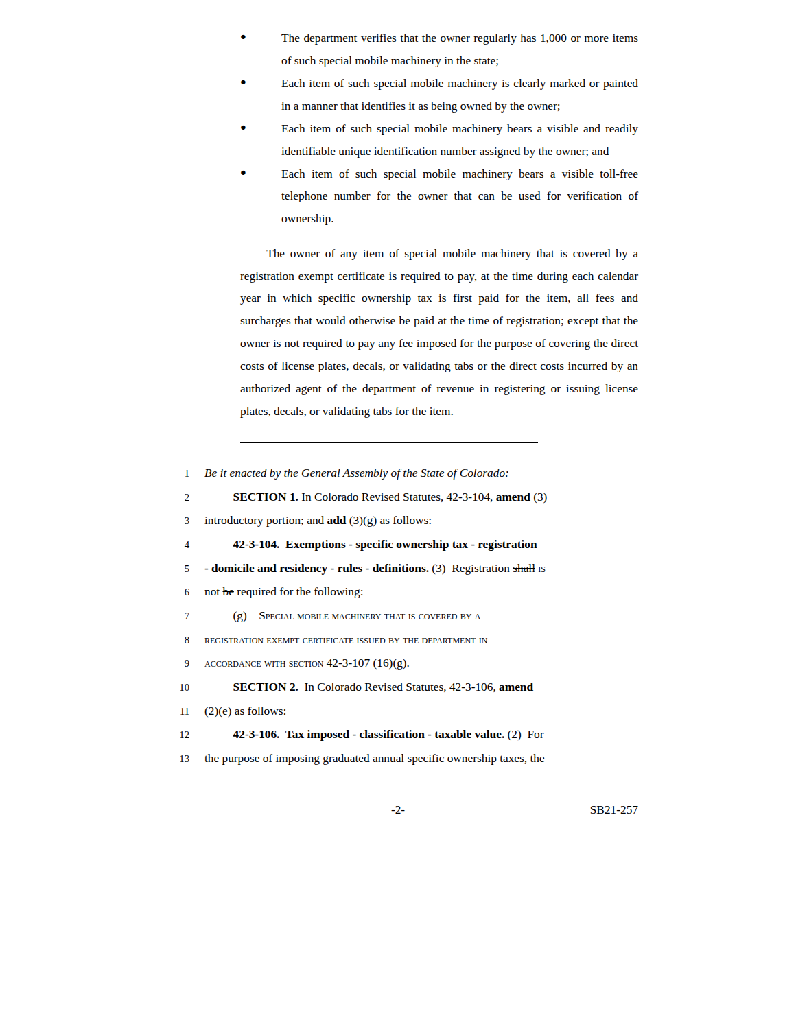●
The department verifies that the owner regularly has 1,000 or more items of such special mobile machinery in the state;
●
Each item of such special mobile machinery is clearly marked or painted in a manner that identifies it as being owned by the owner;
●
Each item of such special mobile machinery bears a visible and readily identifiable unique identification number assigned by the owner; and
●
Each item of such special mobile machinery bears a visible toll-free telephone number for the owner that can be used for verification of ownership.
The owner of any item of special mobile machinery that is covered by a registration exempt certificate is required to pay, at the time during each calendar year in which specific ownership tax is first paid for the item, all fees and surcharges that would otherwise be paid at the time of registration; except that the owner is not required to pay any fee imposed for the purpose of covering the direct costs of license plates, decals, or validating tabs or the direct costs incurred by an authorized agent of the department of revenue in registering or issuing license plates, decals, or validating tabs for the item.
1
Be it enacted by the General Assembly of the State of Colorado:
2
SECTION 1. In Colorado Revised Statutes, 42-3-104, amend (3)
3
introductory portion; and add (3)(g) as follows:
4
42-3-104. Exemptions - specific ownership tax - registration
5
- domicile and residency - rules - definitions. (3) Registration shall is
6
not be required for the following:
7
(g) Special mobile machinery that is covered by a
8
registration exempt certificate issued by the department in
9
accordance with section 42-3-107 (16)(g).
10
SECTION 2. In Colorado Revised Statutes, 42-3-106, amend
11
(2)(e) as follows:
12
42-3-106. Tax imposed - classification - taxable value. (2) For
13
the purpose of imposing graduated annual specific ownership taxes, the
-2-
SB21-257